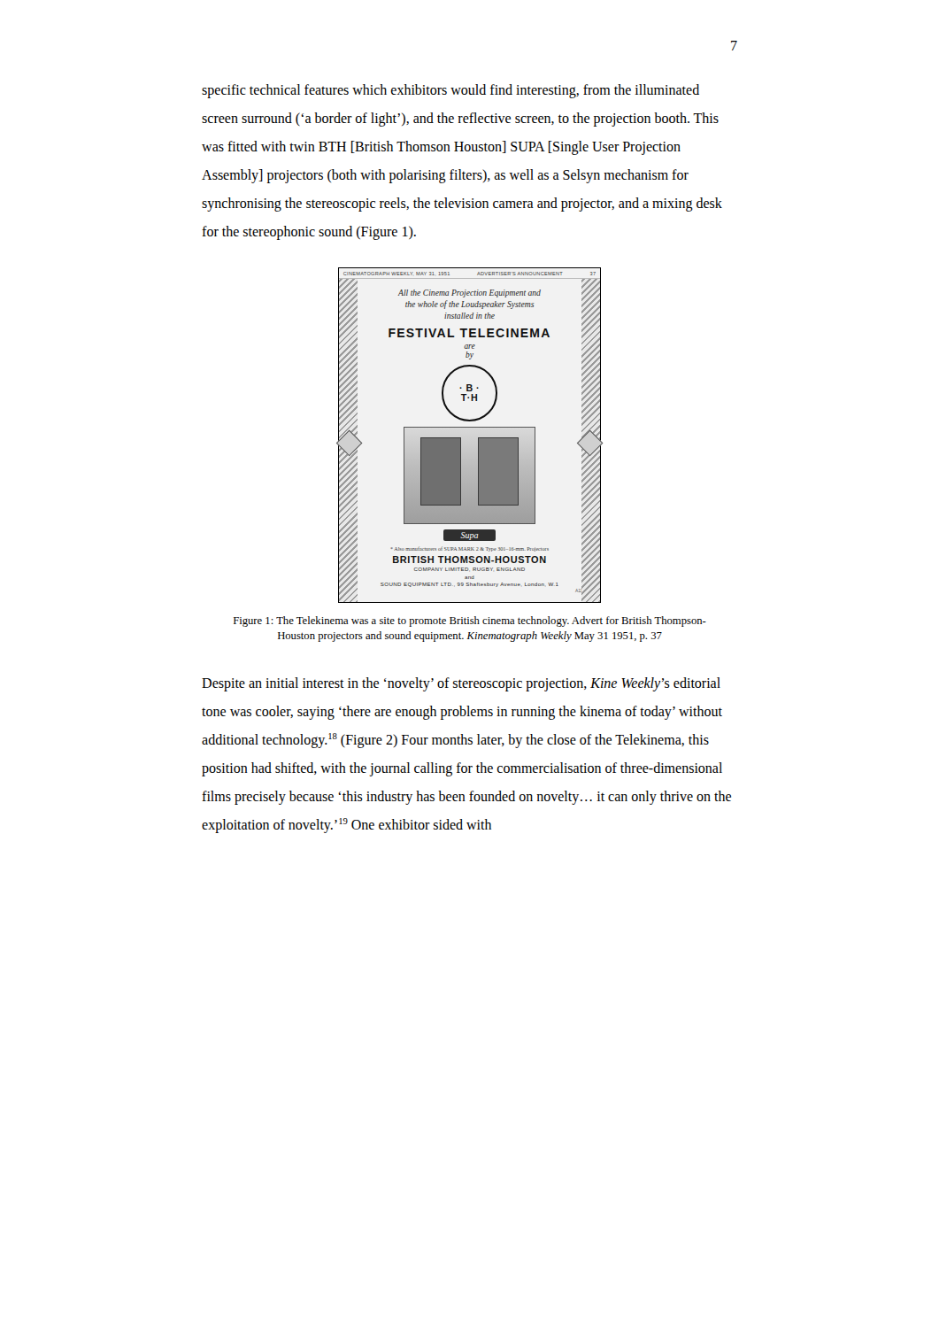7
specific technical features which exhibitors would find interesting, from the illuminated screen surround (‘a border of light’), and the reflective screen, to the projection booth. This was fitted with twin BTH [British Thomson Houston] SUPA [Single User Projection Assembly] projectors (both with polarising filters), as well as a Selsyn mechanism for synchronising the stereoscopic reels, the television camera and projector, and a mixing desk for the stereophonic sound (Figure 1).
CINEMATOGRAPH WEEKLY, MAY 31, 1951 ADVERTISER'S ANNOUNCEMENT 37
All the Cinema Projection Equipment and
the whole of the Loudspeaker Systems
installed in the
FESTIVAL TELECINEMA
are
by
· B · T·H
Supa
* Also manufacturers of SUPA MARK 2 & Type 301–16-mm. Projectors
BRITISH THOMSON-HOUSTON
COMPANY LIMITED, RUGBY, ENGLAND
and
SOUND EQUIPMENT LTD., 99 Shaftesbury Avenue, London, W.1
A11001
Figure 1: The Telekinema was a site to promote British cinema technology. Advert for British Thompson-Houston projectors and sound equipment. Kinematograph Weekly May 31 1951, p. 37
Despite an initial interest in the ‘novelty’ of stereoscopic projection, Kine Weekly’s editorial tone was cooler, saying ‘there are enough problems in running the kinema of today’ without additional technology.18 (Figure 2) Four months later, by the close of the Telekinema, this position had shifted, with the journal calling for the commercialisation of three-dimensional films precisely because ‘this industry has been founded on novelty… it can only thrive on the exploitation of novelty.’19 One exhibitor sided with